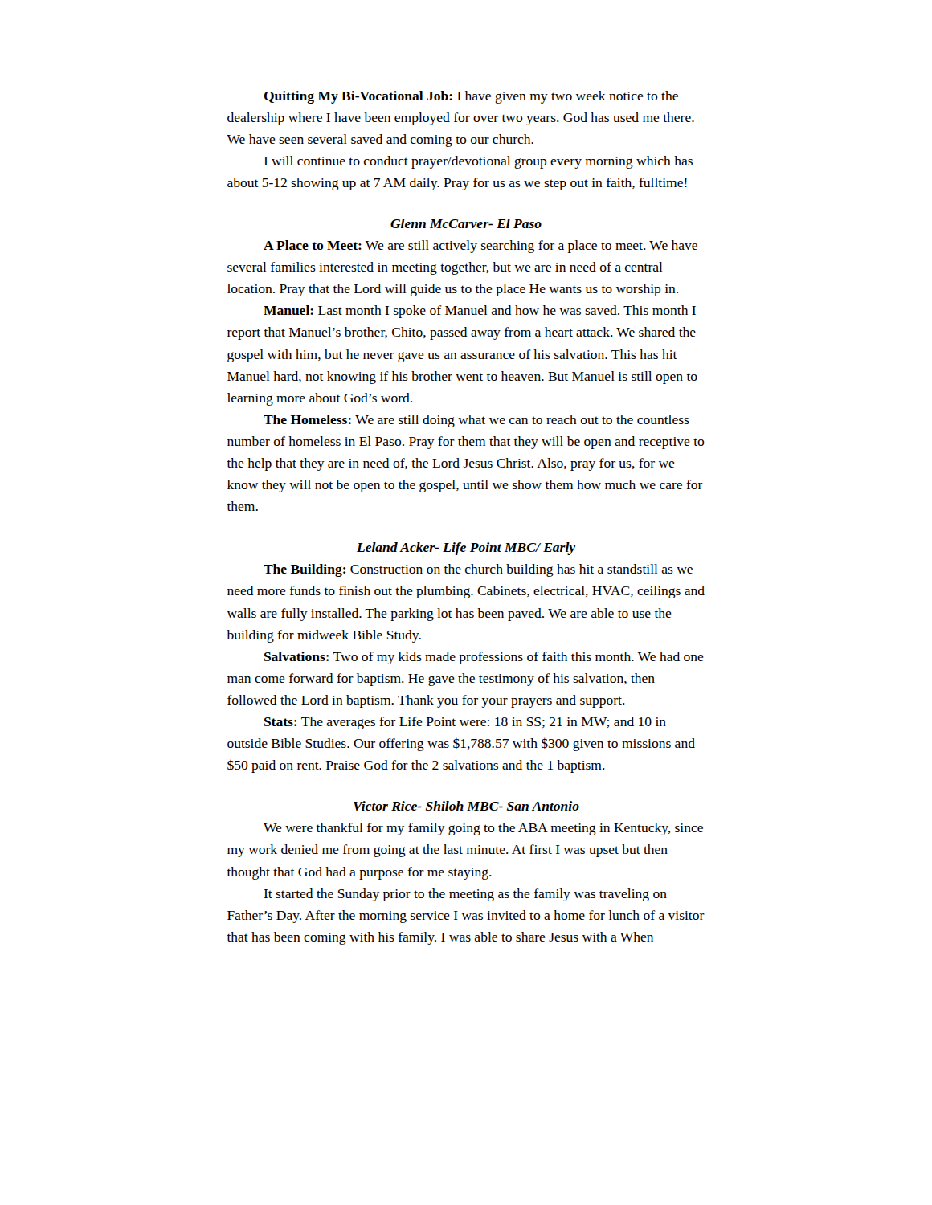Quitting My Bi-Vocational Job: I have given my two week notice to the dealership where I have been employed for over two years. God has used me there. We have seen several saved and coming to our church.
I will continue to conduct prayer/devotional group every morning which has about 5-12 showing up at 7 AM daily. Pray for us as we step out in faith, fulltime!
Glenn McCarver- El Paso
A Place to Meet: We are still actively searching for a place to meet. We have several families interested in meeting together, but we are in need of a central location. Pray that the Lord will guide us to the place He wants us to worship in.
Manuel: Last month I spoke of Manuel and how he was saved. This month I report that Manuel’s brother, Chito, passed away from a heart attack. We shared the gospel with him, but he never gave us an assurance of his salvation. This has hit Manuel hard, not knowing if his brother went to heaven. But Manuel is still open to learning more about God’s word.
The Homeless: We are still doing what we can to reach out to the countless number of homeless in El Paso. Pray for them that they will be open and receptive to the help that they are in need of, the Lord Jesus Christ. Also, pray for us, for we know they will not be open to the gospel, until we show them how much we care for them.
Leland Acker- Life Point MBC/ Early
The Building: Construction on the church building has hit a standstill as we need more funds to finish out the plumbing. Cabinets, electrical, HVAC, ceilings and walls are fully installed. The parking lot has been paved. We are able to use the building for midweek Bible Study.
Salvations: Two of my kids made professions of faith this month. We had one man come forward for baptism. He gave the testimony of his salvation, then followed the Lord in baptism. Thank you for your prayers and support.
Stats: The averages for Life Point were: 18 in SS; 21 in MW; and 10 in outside Bible Studies. Our offering was $1,788.57 with $300 given to missions and $50 paid on rent. Praise God for the 2 salvations and the 1 baptism.
Victor Rice- Shiloh MBC- San Antonio
We were thankful for my family going to the ABA meeting in Kentucky, since my work denied me from going at the last minute. At first I was upset but then thought that God had a purpose for me staying.
It started the Sunday prior to the meeting as the family was traveling on Father’s Day. After the morning service I was invited to a home for lunch of a visitor that has been coming with his family. I was able to share Jesus with a When